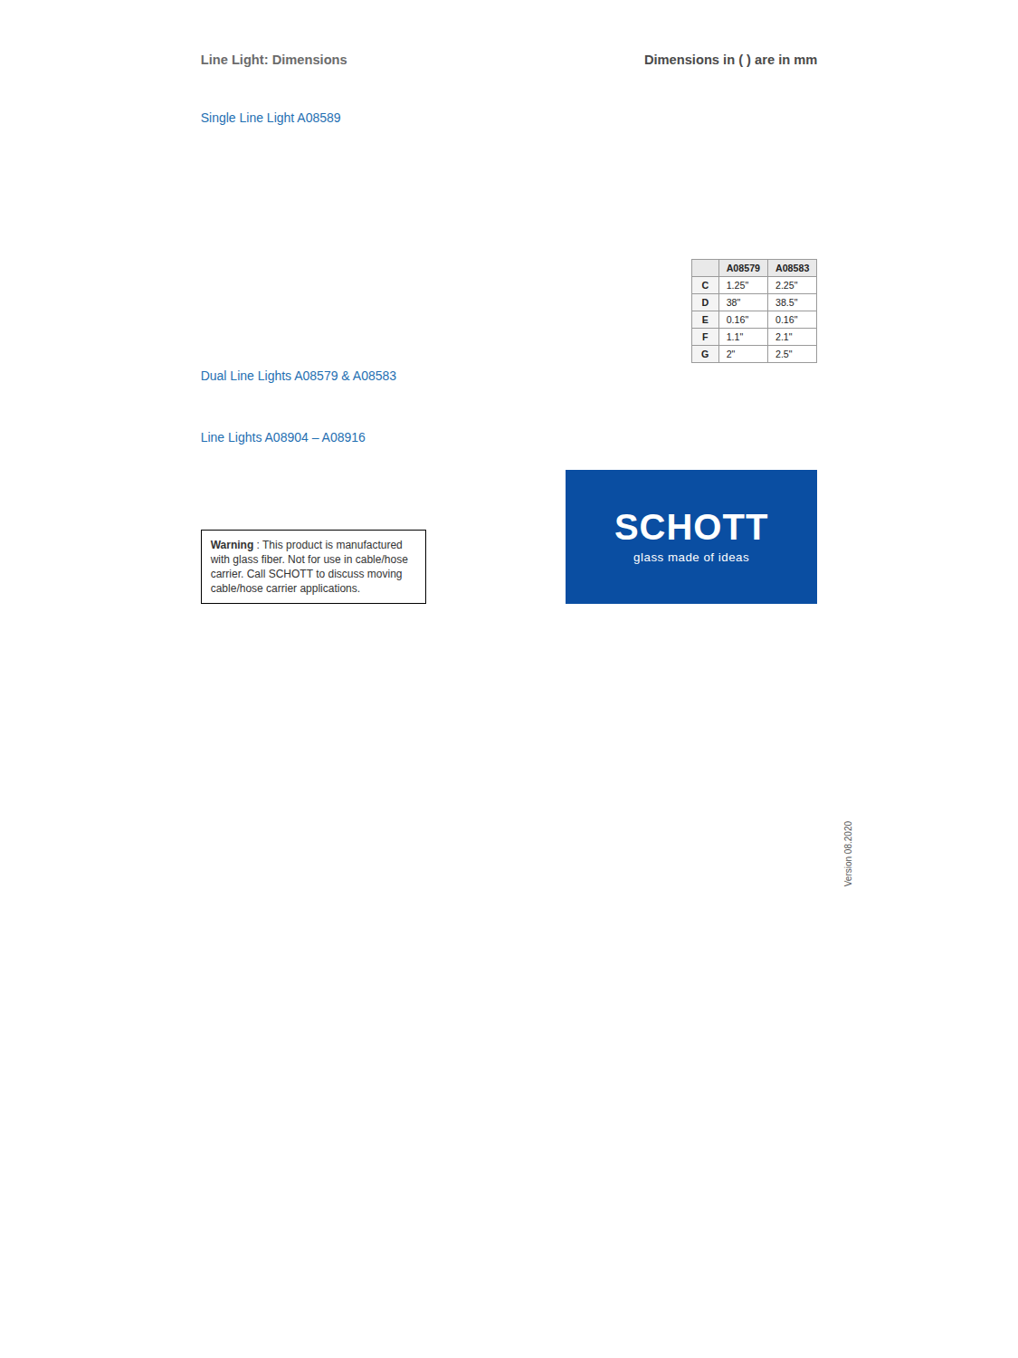Line Light: Dimensions
Dimensions in ( ) are in mm
Single Line Light A08589
| | A08579 | A08583 |
| --- | --- | --- |
| C | 1.25" | 2.25" |
| D | 38" | 38.5" |
| E | 0.16" | 0.16" |
| F | 1.1" | 2.1" |
| G | 2" | 2.5" |
Dual Line Lights A08579 & A08583
Line Lights A08904 – A08916
Warning : This product is manufactured with glass fiber. Not for use in cable/hose carrier. Call SCHOTT to discuss moving cable/hose carrier applications.
SCHOTT
glass made of ideas
Version 08.2020